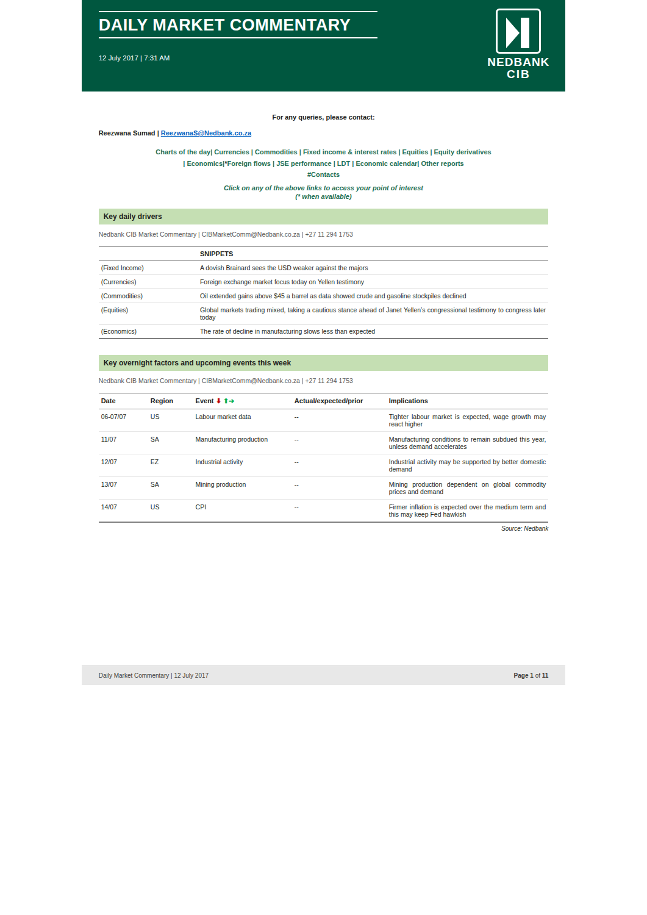Daily Market Commentary
12 July 2017 | 7:31 AM
NEDBANKCIB
For any queries, please contact:
Reezwana Sumad | ReezwanaS@Nedbank.co.za
Charts of the day| Currencies | Commodities | Fixed income & interest rates | Equities | Equity derivatives
| Economics|*Foreign flows | JSE performance | LDT | Economic calendar| Other reports
#Contacts
Click on any of the above links to access your point of interest
(* when available)
Key daily drivers
Nedbank CIB Market Commentary | CIBMarketComm@Nedbank.co.za | +27 11 294 1753
| | SNIPPETS |
| --- | --- |
| (Fixed Income) | A dovish Brainard sees the USD weaker against the majors |
| (Currencies) | Foreign exchange market focus today on Yellen testimony |
| (Commodities) | Oil extended gains above $45 a barrel as data showed crude and gasoline stockpiles declined |
| (Equities) | Global markets trading mixed, taking a cautious stance ahead of Janet Yellen’s congressional testimony to congress later today |
| (Economics) | The rate of decline in manufacturing slows less than expected |
Key overnight factors and upcoming events this week
Nedbank CIB Market Commentary | CIBMarketComm@Nedbank.co.za | +27 11 294 1753
| Date | Region | Event ⬇ ⬆ ➔ | Actual/expected/prior | Implications |
| --- | --- | --- | --- | --- |
| 06-07/07 | US | Labour market data | -- | Tighter labour market is expected, wage growth may react higher |
| 11/07 | SA | Manufacturing production | -- | Manufacturing conditions to remain subdued this year, unless demand accelerates |
| 12/07 | EZ | Industrial activity | -- | Industrial activity may be supported by better domestic demand |
| 13/07 | SA | Mining production | -- | Mining production dependent on global commodity prices and demand |
| 14/07 | US | CPI | -- | Firmer inflation is expected over the medium term and this may keep Fed hawkish |
Source: Nedbank
Daily Market Commentary | 12 July 2017
Page 1 of 11